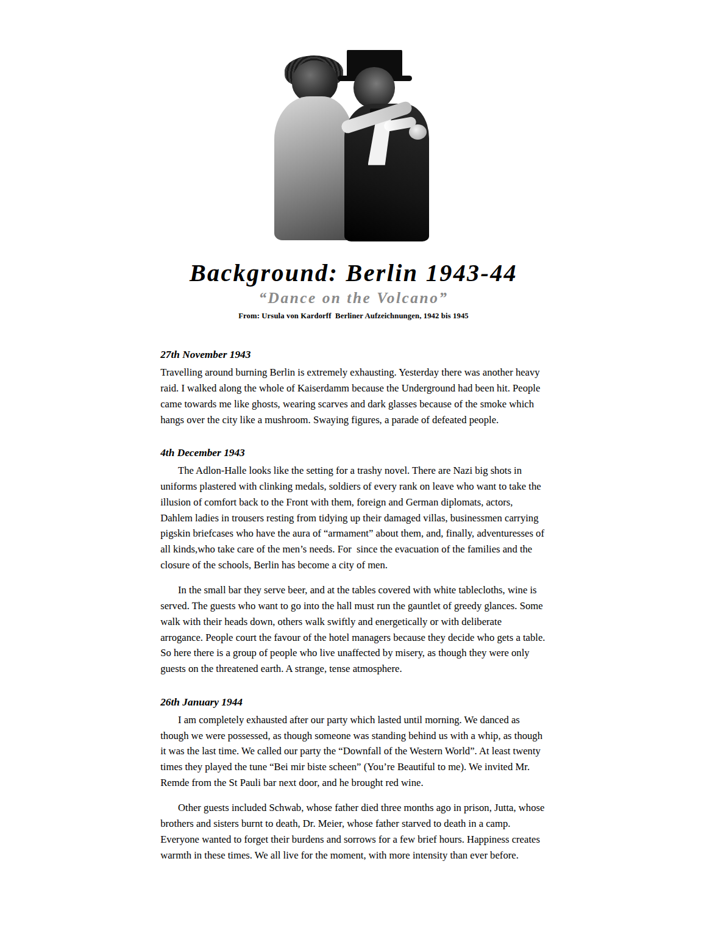Background: Berlin 1943-44
“Dance on the Volcano”
From: Ursula von Kardorff Berliner Aufzeichnungen, 1942 bis 1945
27th November 1943
Travelling around burning Berlin is extremely exhausting. Yesterday there was another heavy raid. I walked along the whole of Kaiserdamm because the Underground had been hit. People came towards me like ghosts, wearing scarves and dark glasses because of the smoke which hangs over the city like a mushroom. Swaying figures, a parade of defeated people.
4th December 1943
The Adlon-Halle looks like the setting for a trashy novel. There are Nazi big shots in uniforms plastered with clinking medals, soldiers of every rank on leave who want to take the illusion of comfort back to the Front with them, foreign and German diplomats, actors, Dahlem ladies in trousers resting from tidying up their damaged villas, businessmen carrying pigskin briefcases who have the aura of “armament” about them, and, finally, adventuresses of all kinds,who take care of the men’s needs. For since the evacuation of the families and the closure of the schools, Berlin has become a city of men.
In the small bar they serve beer, and at the tables covered with white tablecloths, wine is served. The guests who want to go into the hall must run the gauntlet of greedy glances. Some walk with their heads down, others walk swiftly and energetically or with deliberate arrogance. People court the favour of the hotel managers because they decide who gets a table. So here there is a group of people who live unaffected by misery, as though they were only guests on the threatened earth. A strange, tense atmosphere.
26th January 1944
I am completely exhausted after our party which lasted until morning. We danced as though we were possessed, as though someone was standing behind us with a whip, as though it was the last time. We called our party the “Downfall of the Western World”. At least twenty times they played the tune “Bei mir biste scheen” (You’re Beautiful to me). We invited Mr. Remde from the St Pauli bar next door, and he brought red wine.
Other guests included Schwab, whose father died three months ago in prison, Jutta, whose brothers and sisters burnt to death, Dr. Meier, whose father starved to death in a camp. Everyone wanted to forget their burdens and sorrows for a few brief hours. Happiness creates warmth in these times. We all live for the moment, with more intensity than ever before.